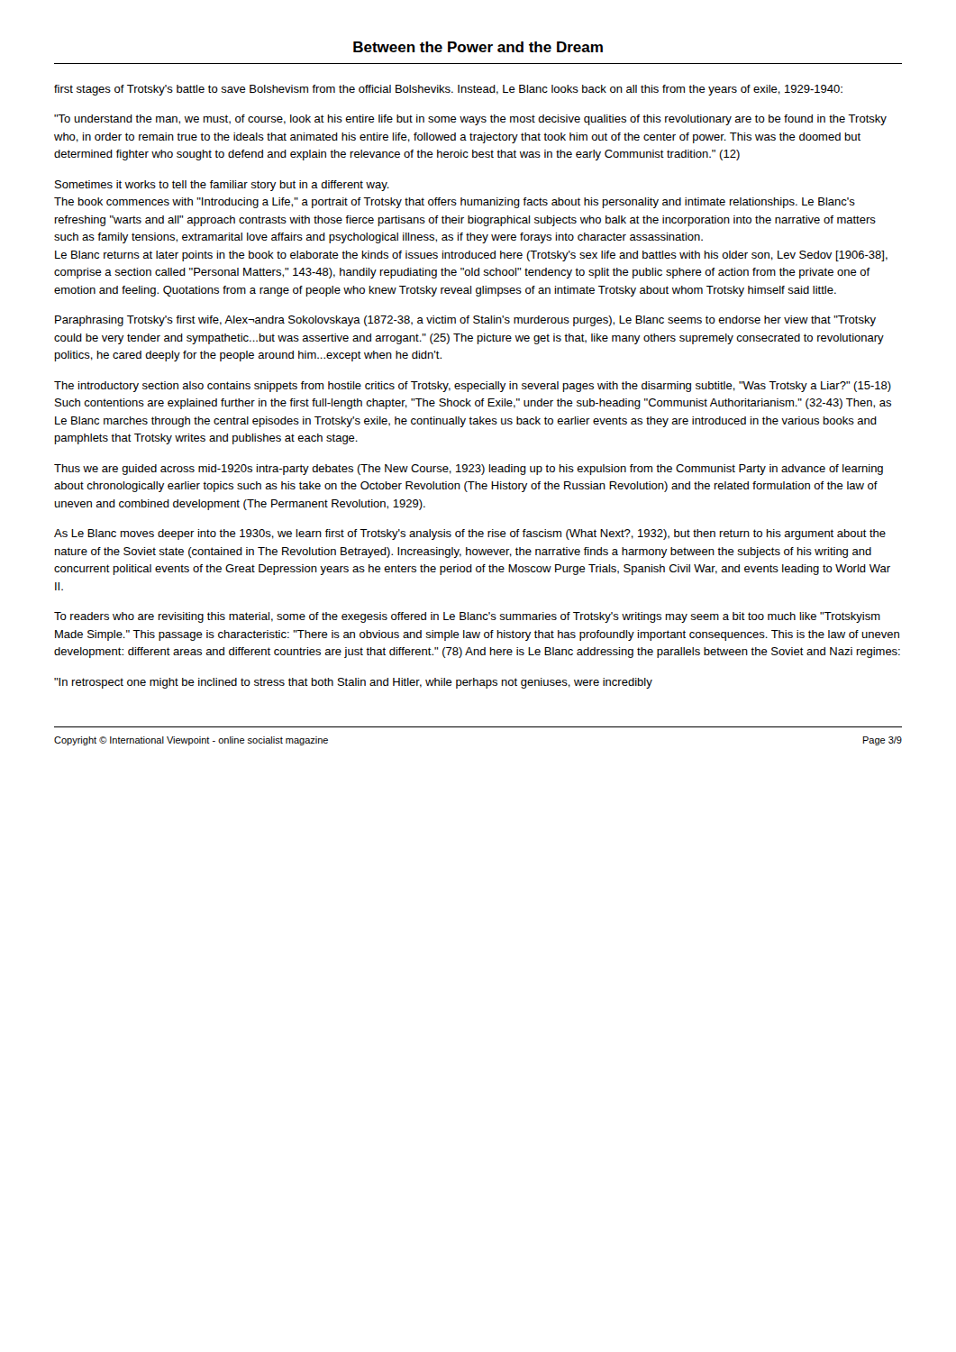Between the Power and the Dream
first stages of Trotsky's battle to save Bolshevism from the official Bolsheviks. Instead, Le Blanc looks back on all this from the years of exile, 1929-1940:
"To understand the man, we must, of course, look at his entire life but in some ways the most decisive qualities of this revolutionary are to be found in the Trotsky who, in order to remain true to the ideals that animated his entire life, followed a trajectory that took him out of the center of power. This was the doomed but determined fighter who sought to defend and explain the relevance of the heroic best that was in the early Communist tradition." (12)
Sometimes it works to tell the familiar story but in a different way.
The book commences with "Introducing a Life," a portrait of Trotsky that offers humanizing facts about his personality and intimate relationships. Le Blanc's refreshing "warts and all" approach contrasts with those fierce partisans of their biographical subjects who balk at the incorporation into the narrative of matters such as family tensions, extramarital love affairs and psychological illness, as if they were forays into character assassination.
Le Blanc returns at later points in the book to elaborate the kinds of issues introduced here (Trotsky's sex life and battles with his older son, Lev Sedov [1906-38], comprise a section called "Personal Matters," 143-48), handily repudiating the "old school" tendency to split the public sphere of action from the private one of emotion and feeling. Quotations from a range of people who knew Trotsky reveal glimpses of an intimate Trotsky about whom Trotsky himself said little.
Paraphrasing Trotsky's first wife, Alex¬andra Sokolovskaya (1872-38, a victim of Stalin's murderous purges), Le Blanc seems to endorse her view that "Trotsky could be very tender and sympathetic...but was assertive and arrogant." (25) The picture we get is that, like many others supremely consecrated to revolutionary politics, he cared deeply for the people around him...except when he didn't.
The introductory section also contains snippets from hostile critics of Trotsky, especially in several pages with the disarming subtitle, "Was Trotsky a Liar?" (15-18) Such contentions are explained further in the first full-length chapter, "The Shock of Exile," under the sub-heading "Communist Authoritarianism." (32-43) Then, as Le Blanc marches through the central episodes in Trotsky's exile, he continually takes us back to earlier events as they are introduced in the various books and pamphlets that Trotsky writes and publishes at each stage.
Thus we are guided across mid-1920s intra-party debates (The New Course, 1923) leading up to his expulsion from the Communist Party in advance of learning about chronologically earlier topics such as his take on the October Revolution (The History of the Russian Revolution) and the related formulation of the law of uneven and combined development (The Permanent Revolution, 1929).
As Le Blanc moves deeper into the 1930s, we learn first of Trotsky's analysis of the rise of fascism (What Next?, 1932), but then return to his argument about the nature of the Soviet state (contained in The Revolution Betrayed). Increasingly, however, the narrative finds a harmony between the subjects of his writing and concurrent political events of the Great Depression years as he enters the period of the Moscow Purge Trials, Spanish Civil War, and events leading to World War II.
To readers who are revisiting this material, some of the exegesis offered in Le Blanc's summaries of Trotsky's writings may seem a bit too much like "Trotskyism Made Simple." This passage is characteristic: "There is an obvious and simple law of history that has profoundly important consequences. This is the law of uneven development: different areas and different countries are just that different." (78) And here is Le Blanc addressing the parallels between the Soviet and Nazi regimes:
"In retrospect one might be inclined to stress that both Stalin and Hitler, while perhaps not geniuses, were incredibly
Copyright © International Viewpoint - online socialist magazine Page 3/9